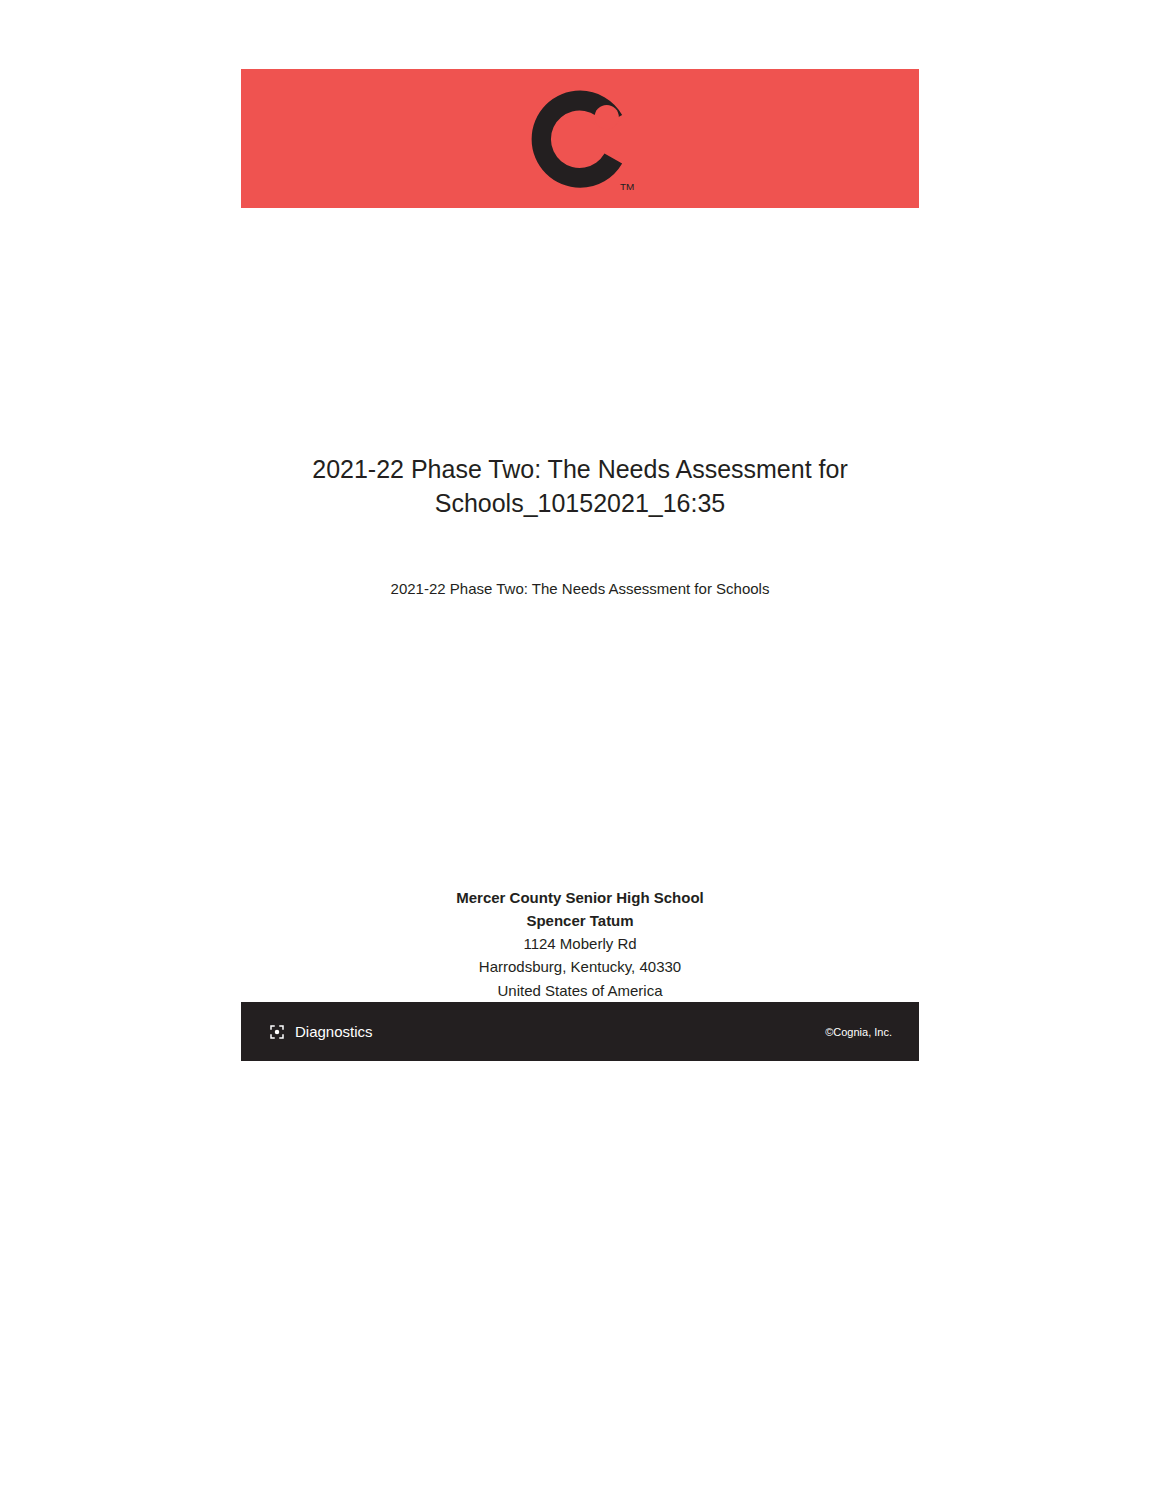TM
2021-22 Phase Two: The Needs Assessment for Schools_10152021_16:35
2021-22 Phase Two: The Needs Assessment for Schools
Mercer County Senior High School
Spencer Tatum
1124 Moberly Rd
Harrodsburg, Kentucky, 40330
United States of America
Diagnostics
©Cognia, Inc.